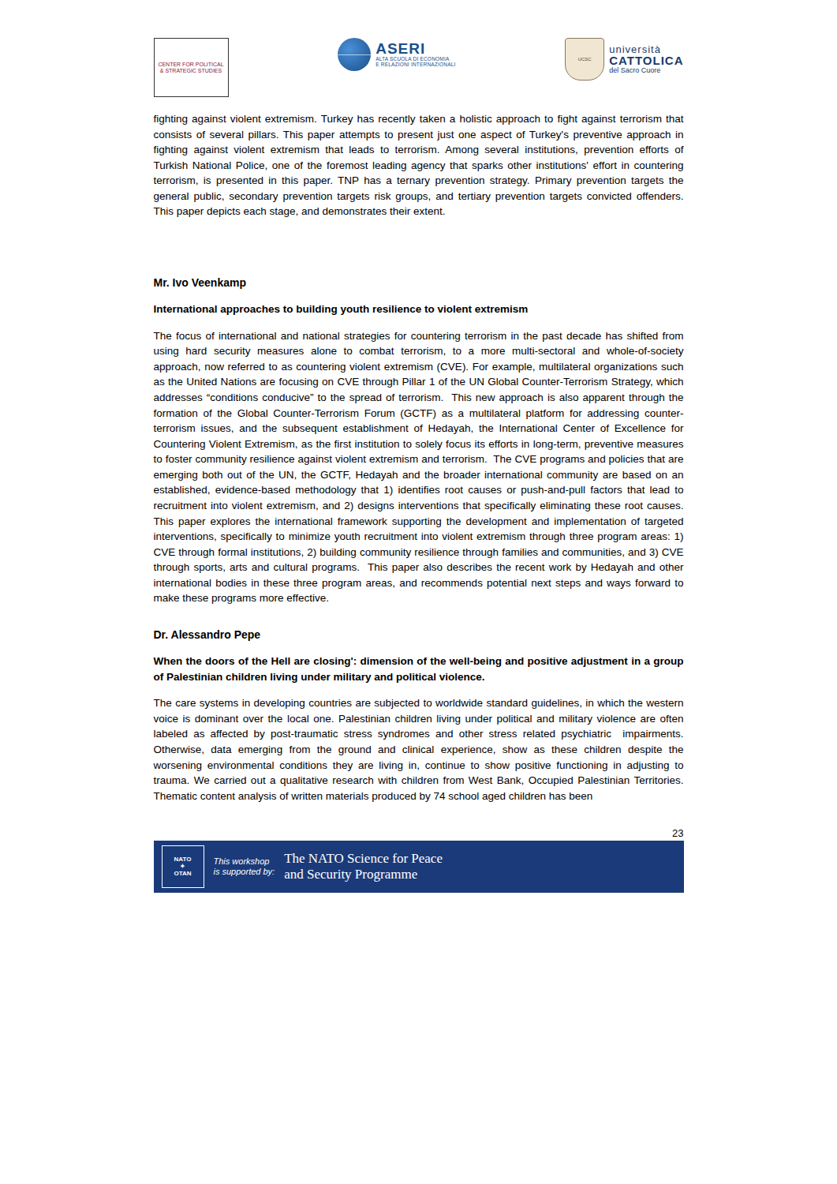CENTER FOR POLITICAL
& STRATEGIC STUDIES
ASERI
ALTA SCUOLA DI ECONOMIA
E RELAZIONI INTERNAZIONALI
UCSC
università
CATTOLICA
del Sacro Cuore
fighting against violent extremism. Turkey has recently taken a holistic approach to fight against terrorism that consists of several pillars. This paper attempts to present just one aspect of Turkey's preventive approach in fighting against violent extremism that leads to terrorism. Among several institutions, prevention efforts of Turkish National Police, one of the foremost leading agency that sparks other institutions' effort in countering terrorism, is presented in this paper. TNP has a ternary prevention strategy. Primary prevention targets the general public, secondary prevention targets risk groups, and tertiary prevention targets convicted offenders. This paper depicts each stage, and demonstrates their extent.
Mr. Ivo Veenkamp
International approaches to building youth resilience to violent extremism
The focus of international and national strategies for countering terrorism in the past decade has shifted from using hard security measures alone to combat terrorism, to a more multi-sectoral and whole-of-society approach, now referred to as countering violent extremism (CVE). For example, multilateral organizations such as the United Nations are focusing on CVE through Pillar 1 of the UN Global Counter-Terrorism Strategy, which addresses “conditions conducive” to the spread of terrorism. This new approach is also apparent through the formation of the Global Counter-Terrorism Forum (GCTF) as a multilateral platform for addressing counter-terrorism issues, and the subsequent establishment of Hedayah, the International Center of Excellence for Countering Violent Extremism, as the first institution to solely focus its efforts in long-term, preventive measures to foster community resilience against violent extremism and terrorism. The CVE programs and policies that are emerging both out of the UN, the GCTF, Hedayah and the broader international community are based on an established, evidence-based methodology that 1) identifies root causes or push-and-pull factors that lead to recruitment into violent extremism, and 2) designs interventions that specifically eliminating these root causes. This paper explores the international framework supporting the development and implementation of targeted interventions, specifically to minimize youth recruitment into violent extremism through three program areas: 1) CVE through formal institutions, 2) building community resilience through families and communities, and 3) CVE through sports, arts and cultural programs. This paper also describes the recent work by Hedayah and other international bodies in these three program areas, and recommends potential next steps and ways forward to make these programs more effective.
Dr. Alessandro Pepe
When the doors of the Hell are closing': dimension of the well-being and positive adjustment in a group of Palestinian children living under military and political violence.
The care systems in developing countries are subjected to worldwide standard guidelines, in which the western voice is dominant over the local one. Palestinian children living under political and military violence are often labeled as affected by post-traumatic stress syndromes and other stress related psychiatric impairments. Otherwise, data emerging from the ground and clinical experience, show as these children despite the worsening environmental conditions they are living in, continue to show positive functioning in adjusting to trauma. We carried out a qualitative research with children from West Bank, Occupied Palestinian Territories. Thematic content analysis of written materials produced by 74 school aged children has been
23
NATO
✦
OTAN
This workshop
is supported by:
The NATO Science for Peace
and Security Programme